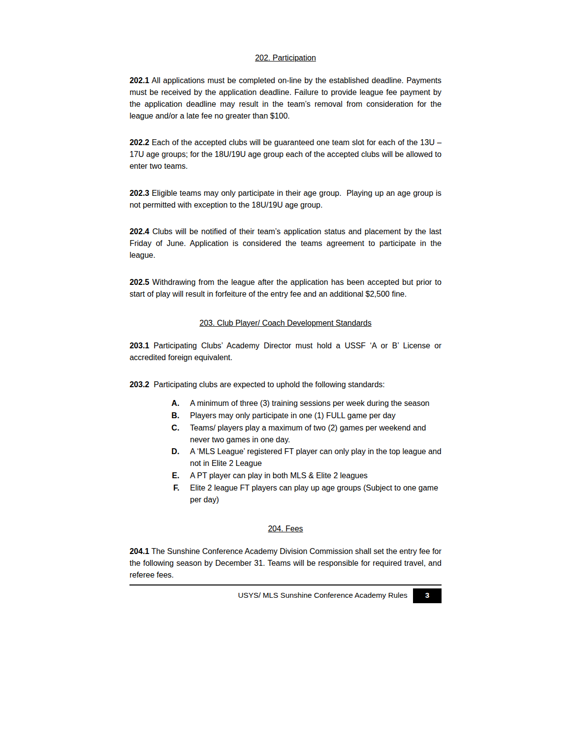202. Participation
202.1 All applications must be completed on-line by the established deadline. Payments must be received by the application deadline. Failure to provide league fee payment by the application deadline may result in the team’s removal from consideration for the league and/or a late fee no greater than $100.
202.2 Each of the accepted clubs will be guaranteed one team slot for each of the 13U – 17U age groups; for the 18U/19U age group each of the accepted clubs will be allowed to enter two teams.
202.3 Eligible teams may only participate in their age group. Playing up an age group is not permitted with exception to the 18U/19U age group.
202.4 Clubs will be notified of their team’s application status and placement by the last Friday of June. Application is considered the teams agreement to participate in the league.
202.5 Withdrawing from the league after the application has been accepted but prior to start of play will result in forfeiture of the entry fee and an additional $2,500 fine.
203. Club Player/ Coach Development Standards
203.1 Participating Clubs’ Academy Director must hold a USSF ‘A or B’ License or accredited foreign equivalent.
203.2 Participating clubs are expected to uphold the following standards:
A minimum of three (3) training sessions per week during the season
Players may only participate in one (1) FULL game per day
Teams/ players play a maximum of two (2) games per weekend and never two games in one day.
A ‘MLS League’ registered FT player can only play in the top league and not in Elite 2 League
A PT player can play in both MLS & Elite 2 leagues
Elite 2 league FT players can play up age groups (Subject to one game per day)
204. Fees
204.1 The Sunshine Conference Academy Division Commission shall set the entry fee for the following season by December 31. Teams will be responsible for required travel, and referee fees.
USYS/ MLS Sunshine Conference Academy Rules
3